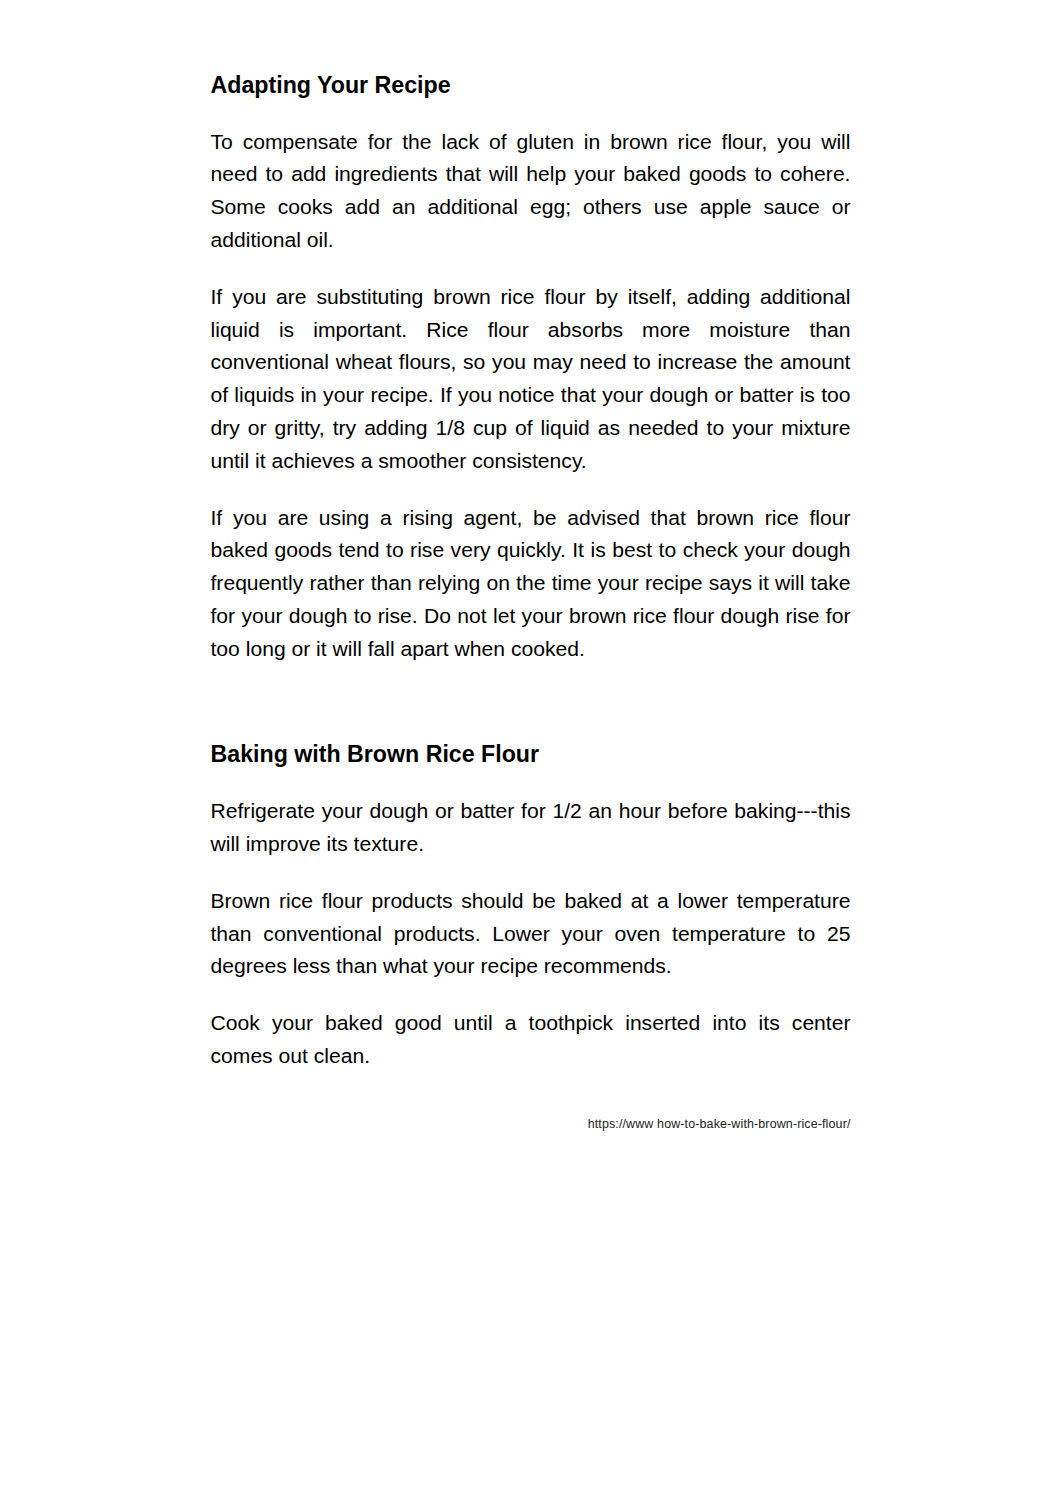Adapting Your Recipe
To compensate for the lack of gluten in brown rice flour, you will need to add ingredients that will help your baked goods to cohere. Some cooks add an additional egg; others use apple sauce or additional oil.
If you are substituting brown rice flour by itself, adding additional liquid is important. Rice flour absorbs more moisture than conventional wheat flours, so you may need to increase the amount of liquids in your recipe. If you notice that your dough or batter is too dry or gritty, try adding 1/8 cup of liquid as needed to your mixture until it achieves a smoother consistency.
If you are using a rising agent, be advised that brown rice flour baked goods tend to rise very quickly. It is best to check your dough frequently rather than relying on the time your recipe says it will take for your dough to rise. Do not let your brown rice flour dough rise for too long or it will fall apart when cooked.
Baking with Brown Rice Flour
Refrigerate your dough or batter for 1/2 an hour before baking---this will improve its texture.
Brown rice flour products should be baked at a lower temperature than conventional products. Lower your oven temperature to 25 degrees less than what your recipe recommends.
Cook your baked good until a toothpick inserted into its center comes out clean.
https://www how-to-bake-with-brown-rice-flour/